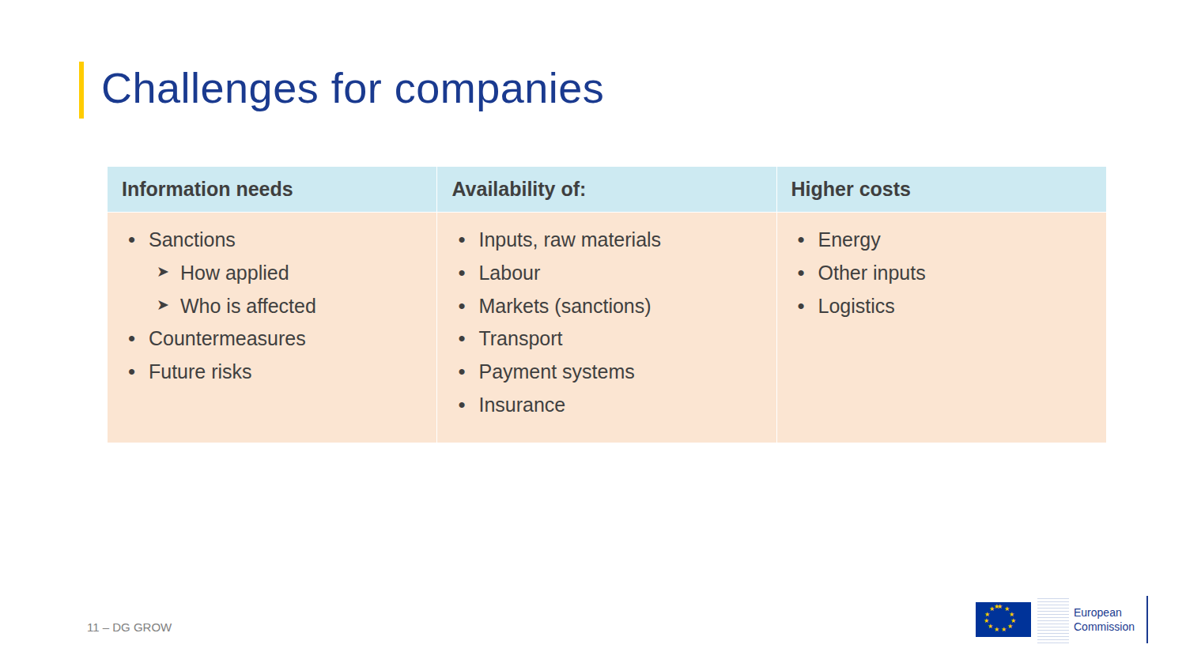Challenges for companies
| Information needs | Availability of: | Higher costs |
| --- | --- | --- |
| Sanctions How applied Who is affected Countermeasures Future risks | Inputs, raw materials Labour Markets (sanctions) Transport Payment systems Insurance | Energy Other inputs Logistics |
11 – DG GROW
★ ★ ★ ★ ★ ★ ★ ★ ★ ★ ★ ★
European
Commission